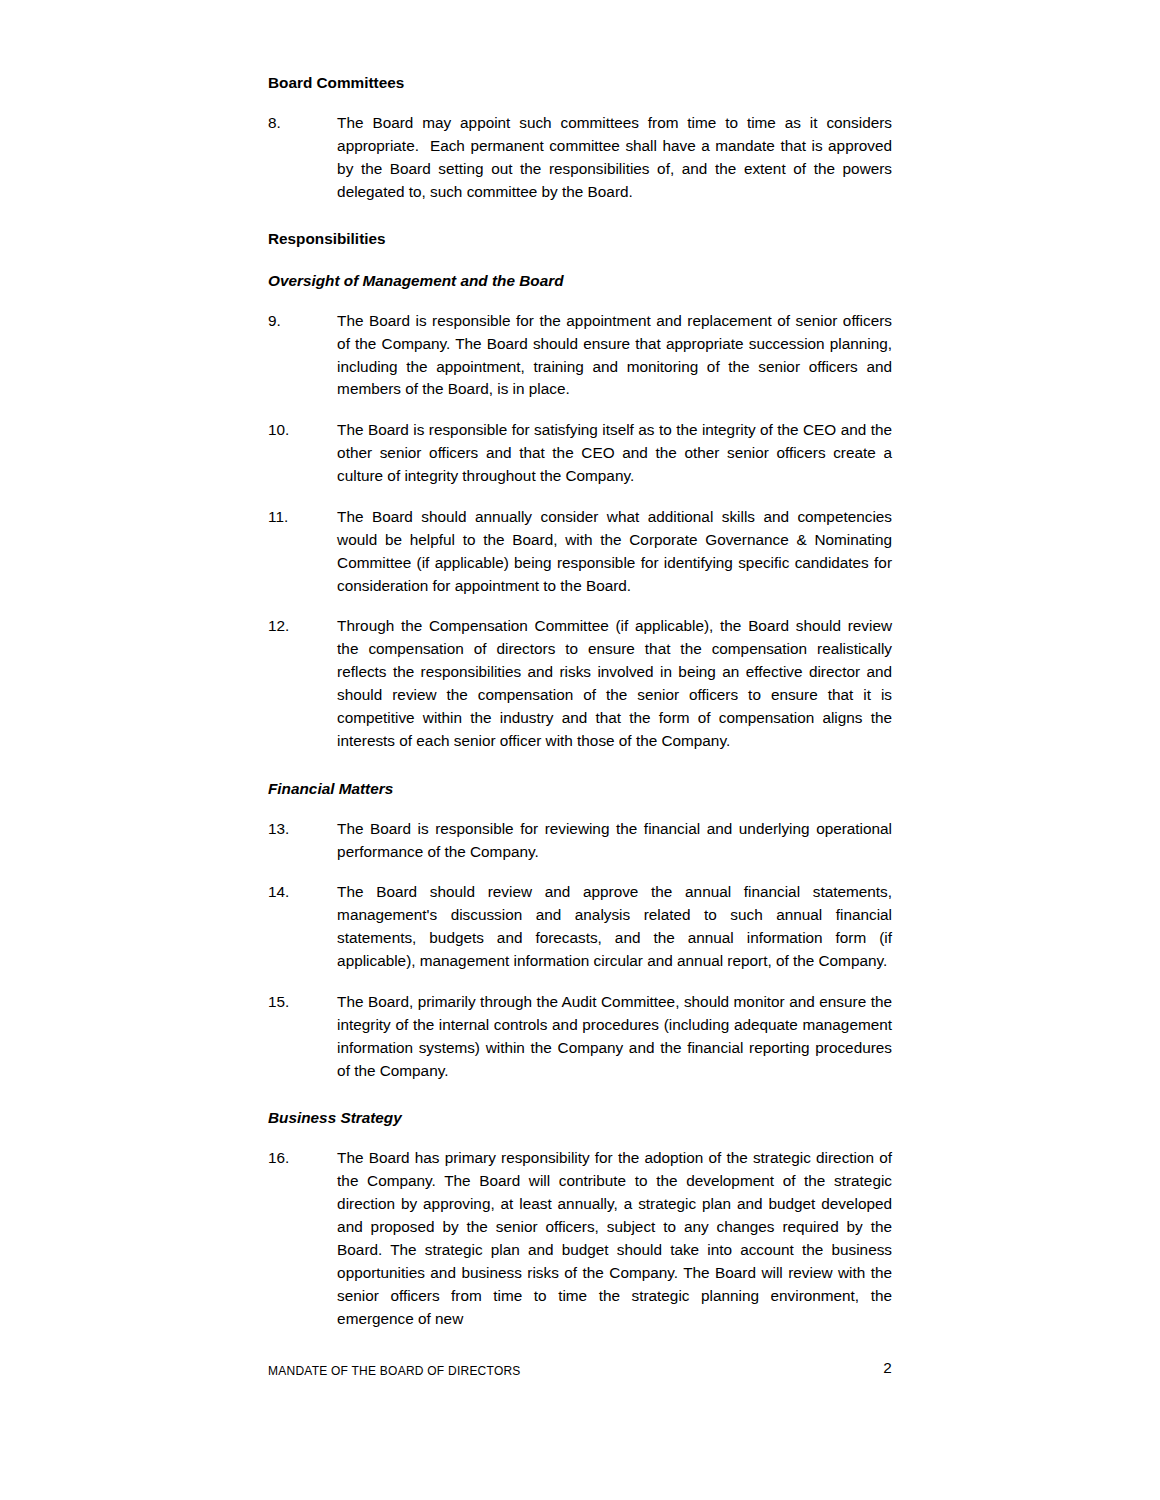Board Committees
8.
The Board may appoint such committees from time to time as it considers appropriate. Each permanent committee shall have a mandate that is approved by the Board setting out the responsibilities of, and the extent of the powers delegated to, such committee by the Board.
Responsibilities
Oversight of Management and the Board
9.
The Board is responsible for the appointment and replacement of senior officers of the Company. The Board should ensure that appropriate succession planning, including the appointment, training and monitoring of the senior officers and members of the Board, is in place.
10.
The Board is responsible for satisfying itself as to the integrity of the CEO and the other senior officers and that the CEO and the other senior officers create a culture of integrity throughout the Company.
11.
The Board should annually consider what additional skills and competencies would be helpful to the Board, with the Corporate Governance & Nominating Committee (if applicable) being responsible for identifying specific candidates for consideration for appointment to the Board.
12.
Through the Compensation Committee (if applicable), the Board should review the compensation of directors to ensure that the compensation realistically reflects the responsibilities and risks involved in being an effective director and should review the compensation of the senior officers to ensure that it is competitive within the industry and that the form of compensation aligns the interests of each senior officer with those of the Company.
Financial Matters
13.
The Board is responsible for reviewing the financial and underlying operational performance of the Company.
14.
The Board should review and approve the annual financial statements, management's discussion and analysis related to such annual financial statements, budgets and forecasts, and the annual information form (if applicable), management information circular and annual report, of the Company.
15.
The Board, primarily through the Audit Committee, should monitor and ensure the integrity of the internal controls and procedures (including adequate management information systems) within the Company and the financial reporting procedures of the Company.
Business Strategy
16.
The Board has primary responsibility for the adoption of the strategic direction of the Company. The Board will contribute to the development of the strategic direction by approving, at least annually, a strategic plan and budget developed and proposed by the senior officers, subject to any changes required by the Board. The strategic plan and budget should take into account the business opportunities and business risks of the Company. The Board will review with the senior officers from time to time the strategic planning environment, the emergence of new
MANDATE OF THE BOARD OF DIRECTORS 2